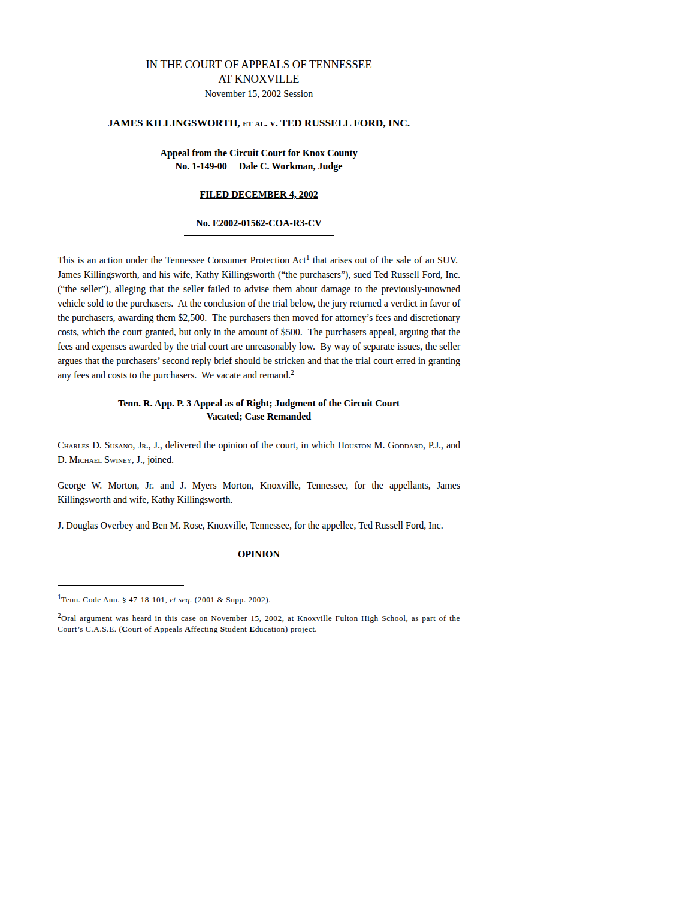IN THE COURT OF APPEALS OF TENNESSEE AT KNOXVILLE
November 15, 2002 Session
JAMES KILLINGSWORTH, et al. v. TED RUSSELL FORD, INC.
Appeal from the Circuit Court for Knox County
No. 1-149-00 Dale C. Workman, Judge
FILED DECEMBER 4, 2002
No. E2002-01562-COA-R3-CV
This is an action under the Tennessee Consumer Protection Act1 that arises out of the sale of an SUV. James Killingsworth, and his wife, Kathy Killingsworth (“the purchasers”), sued Ted Russell Ford, Inc. (“the seller”), alleging that the seller failed to advise them about damage to the previously-unowned vehicle sold to the purchasers. At the conclusion of the trial below, the jury returned a verdict in favor of the purchasers, awarding them $2,500. The purchasers then moved for attorney’s fees and discretionary costs, which the court granted, but only in the amount of $500. The purchasers appeal, arguing that the fees and expenses awarded by the trial court are unreasonably low. By way of separate issues, the seller argues that the purchasers’ second reply brief should be stricken and that the trial court erred in granting any fees and costs to the purchasers. We vacate and remand.2
Tenn. R. App. P. 3 Appeal as of Right; Judgment of the Circuit Court
Vacated; Case Remanded
Charles D. Susano, Jr., J., delivered the opinion of the court, in which Houston M. Goddard, P.J., and D. Michael Swiney, J., joined.
George W. Morton, Jr. and J. Myers Morton, Knoxville, Tennessee, for the appellants, James Killingsworth and wife, Kathy Killingsworth.
J. Douglas Overbey and Ben M. Rose, Knoxville, Tennessee, for the appellee, Ted Russell Ford, Inc.
OPINION
1Tenn. Code Ann. § 47-18-101, et seq. (2001 & Supp. 2002).
2Oral argument was heard in this case on November 15, 2002, at Knoxville Fulton High School, as part of the Court’s C.A.S.E. (Court of Appeals Affecting Student Education) project.